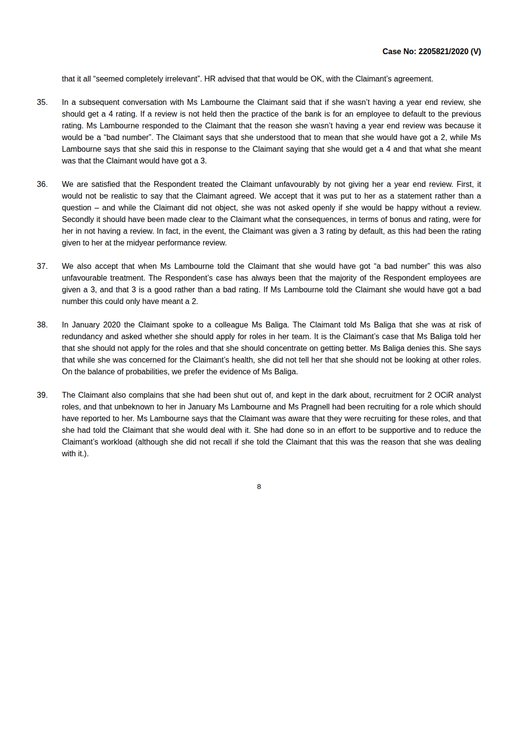Case No: 2205821/2020 (V)
that it all “seemed completely irrelevant”. HR advised that that would be OK, with the Claimant’s agreement.
In a subsequent conversation with Ms Lambourne the Claimant said that if she wasn’t having a year end review, she should get a 4 rating. If a review is not held then the practice of the bank is for an employee to default to the previous rating. Ms Lambourne responded to the Claimant that the reason she wasn’t having a year end review was because it would be a “bad number”. The Claimant says that she understood that to mean that she would have got a 2, while Ms Lambourne says that she said this in response to the Claimant saying that she would get a 4 and that what she meant was that the Claimant would have got a 3.
We are satisfied that the Respondent treated the Claimant unfavourably by not giving her a year end review. First, it would not be realistic to say that the Claimant agreed. We accept that it was put to her as a statement rather than a question – and while the Claimant did not object, she was not asked openly if she would be happy without a review. Secondly it should have been made clear to the Claimant what the consequences, in terms of bonus and rating, were for her in not having a review. In fact, in the event, the Claimant was given a 3 rating by default, as this had been the rating given to her at the midyear performance review.
We also accept that when Ms Lambourne told the Claimant that she would have got “a bad number” this was also unfavourable treatment. The Respondent’s case has always been that the majority of the Respondent employees are given a 3, and that 3 is a good rather than a bad rating. If Ms Lambourne told the Claimant she would have got a bad number this could only have meant a 2.
In January 2020 the Claimant spoke to a colleague Ms Baliga. The Claimant told Ms Baliga that she was at risk of redundancy and asked whether she should apply for roles in her team. It is the Claimant’s case that Ms Baliga told her that she should not apply for the roles and that she should concentrate on getting better. Ms Baliga denies this. She says that while she was concerned for the Claimant’s health, she did not tell her that she should not be looking at other roles. On the balance of probabilities, we prefer the evidence of Ms Baliga.
The Claimant also complains that she had been shut out of, and kept in the dark about, recruitment for 2 OCiR analyst roles, and that unbeknown to her in January Ms Lambourne and Ms Pragnell had been recruiting for a role which should have reported to her. Ms Lambourne says that the Claimant was aware that they were recruiting for these roles, and that she had told the Claimant that she would deal with it. She had done so in an effort to be supportive and to reduce the Claimant’s workload (although she did not recall if she told the Claimant that this was the reason that she was dealing with it.).
8